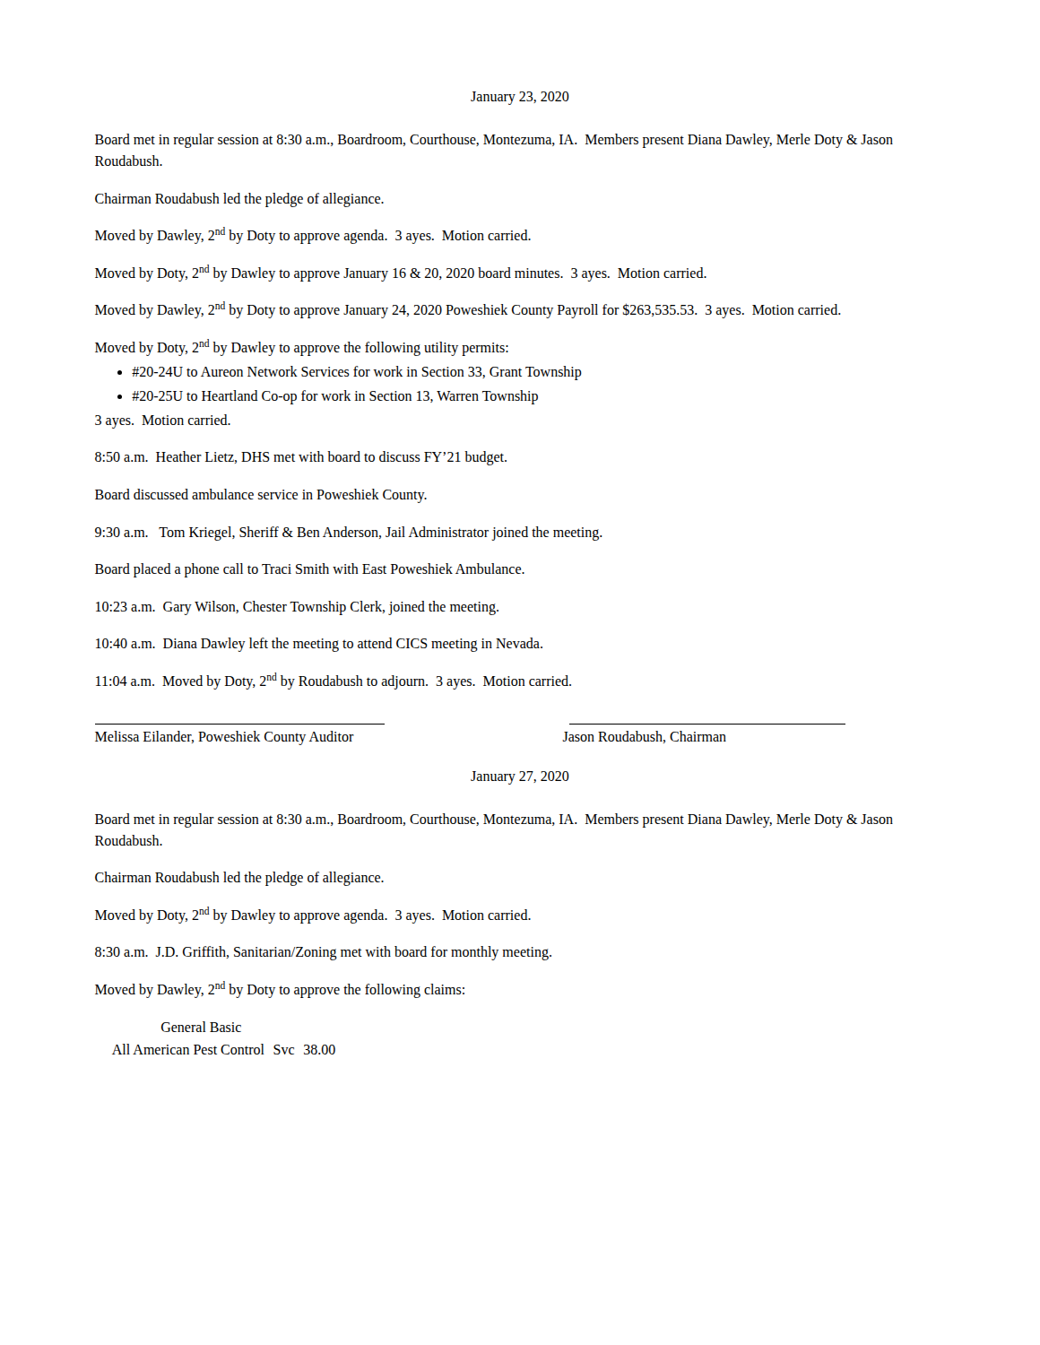January 23, 2020
Board met in regular session at 8:30 a.m., Boardroom, Courthouse, Montezuma, IA. Members present Diana Dawley, Merle Doty & Jason Roudabush.
Chairman Roudabush led the pledge of allegiance.
Moved by Dawley, 2nd by Doty to approve agenda. 3 ayes. Motion carried.
Moved by Doty, 2nd by Dawley to approve January 16 & 20, 2020 board minutes. 3 ayes. Motion carried.
Moved by Dawley, 2nd by Doty to approve January 24, 2020 Poweshiek County Payroll for $263,535.53. 3 ayes. Motion carried.
Moved by Doty, 2nd by Dawley to approve the following utility permits:
#20-24U to Aureon Network Services for work in Section 33, Grant Township
#20-25U to Heartland Co-op for work in Section 13, Warren Township
3 ayes. Motion carried.
8:50 a.m. Heather Lietz, DHS met with board to discuss FY’21 budget.
Board discussed ambulance service in Poweshiek County.
9:30 a.m. Tom Kriegel, Sheriff & Ben Anderson, Jail Administrator joined the meeting.
Board placed a phone call to Traci Smith with East Poweshiek Ambulance.
10:23 a.m. Gary Wilson, Chester Township Clerk, joined the meeting.
10:40 a.m. Diana Dawley left the meeting to attend CICS meeting in Nevada.
11:04 a.m. Moved by Doty, 2nd by Roudabush to adjourn. 3 ayes. Motion carried.
| Melissa Eilander, Poweshiek County Auditor | Jason Roudabush, Chairman |
January 27, 2020
Board met in regular session at 8:30 a.m., Boardroom, Courthouse, Montezuma, IA. Members present Diana Dawley, Merle Doty & Jason Roudabush.
Chairman Roudabush led the pledge of allegiance.
Moved by Doty, 2nd by Dawley to approve agenda. 3 ayes. Motion carried.
8:30 a.m. J.D. Griffith, Sanitarian/Zoning met with board for monthly meeting.
Moved by Dawley, 2nd by Doty to approve the following claims:
General Basic
| All American Pest Control | Svc | 38.00 |